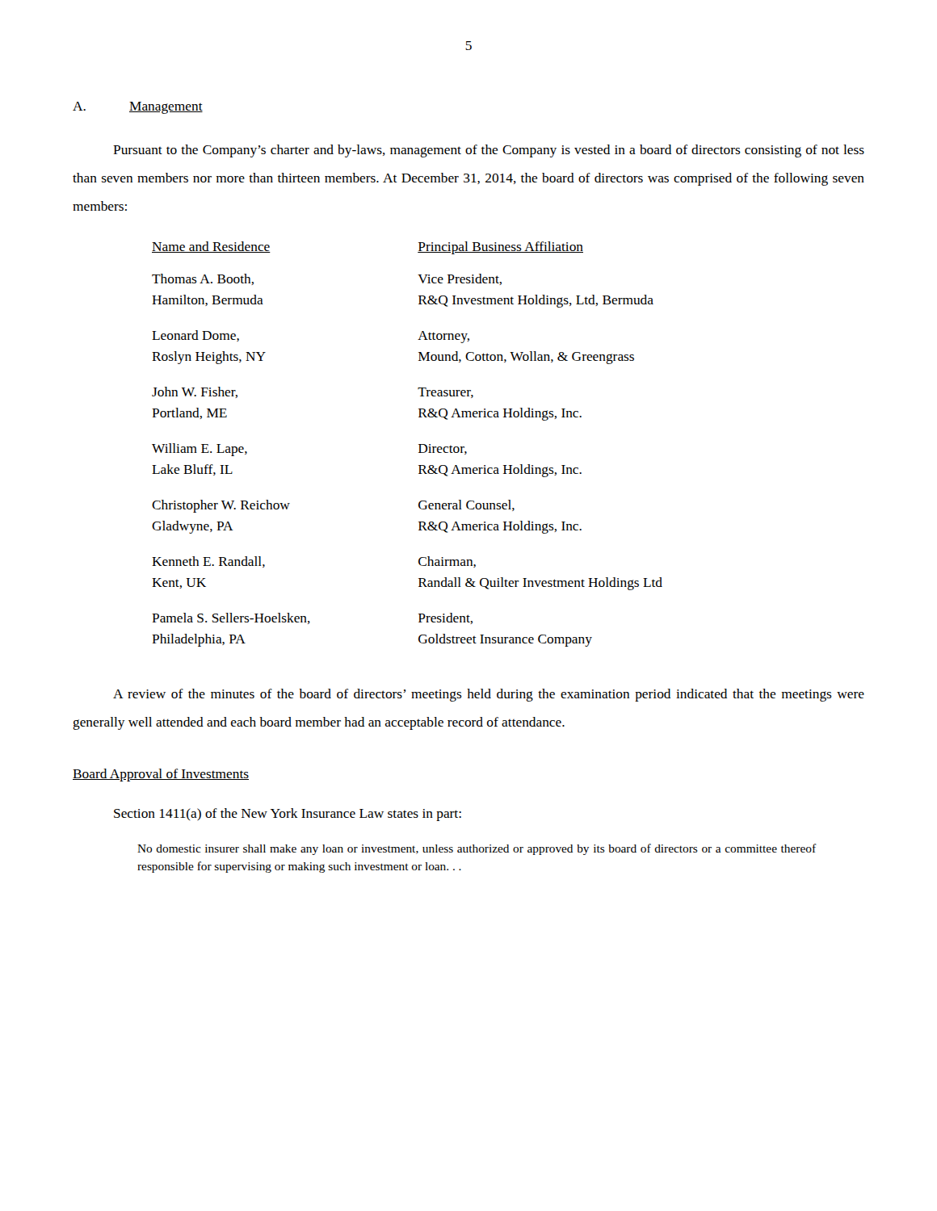5
A. Management
Pursuant to the Company’s charter and by-laws, management of the Company is vested in a board of directors consisting of not less than seven members nor more than thirteen members. At December 31, 2014, the board of directors was comprised of the following seven members:
| Name and Residence | Principal Business Affiliation |
| --- | --- |
| Thomas A. Booth, Hamilton, Bermuda | Vice President, R&Q Investment Holdings, Ltd, Bermuda |
| Leonard Dome, Roslyn Heights, NY | Attorney, Mound, Cotton, Wollan, & Greengrass |
| John W. Fisher, Portland, ME | Treasurer, R&Q America Holdings, Inc. |
| William E. Lape, Lake Bluff, IL | Director, R&Q America Holdings, Inc. |
| Christopher W. Reichow Gladwyne, PA | General Counsel, R&Q America Holdings, Inc. |
| Kenneth E. Randall, Kent, UK | Chairman, Randall & Quilter Investment Holdings Ltd |
| Pamela S. Sellers-Hoelsken, Philadelphia, PA | President, Goldstreet Insurance Company |
A review of the minutes of the board of directors’ meetings held during the examination period indicated that the meetings were generally well attended and each board member had an acceptable record of attendance.
Board Approval of Investments
Section 1411(a) of the New York Insurance Law states in part:
No domestic insurer shall make any loan or investment, unless authorized or approved by its board of directors or a committee thereof responsible for supervising or making such investment or loan. . .